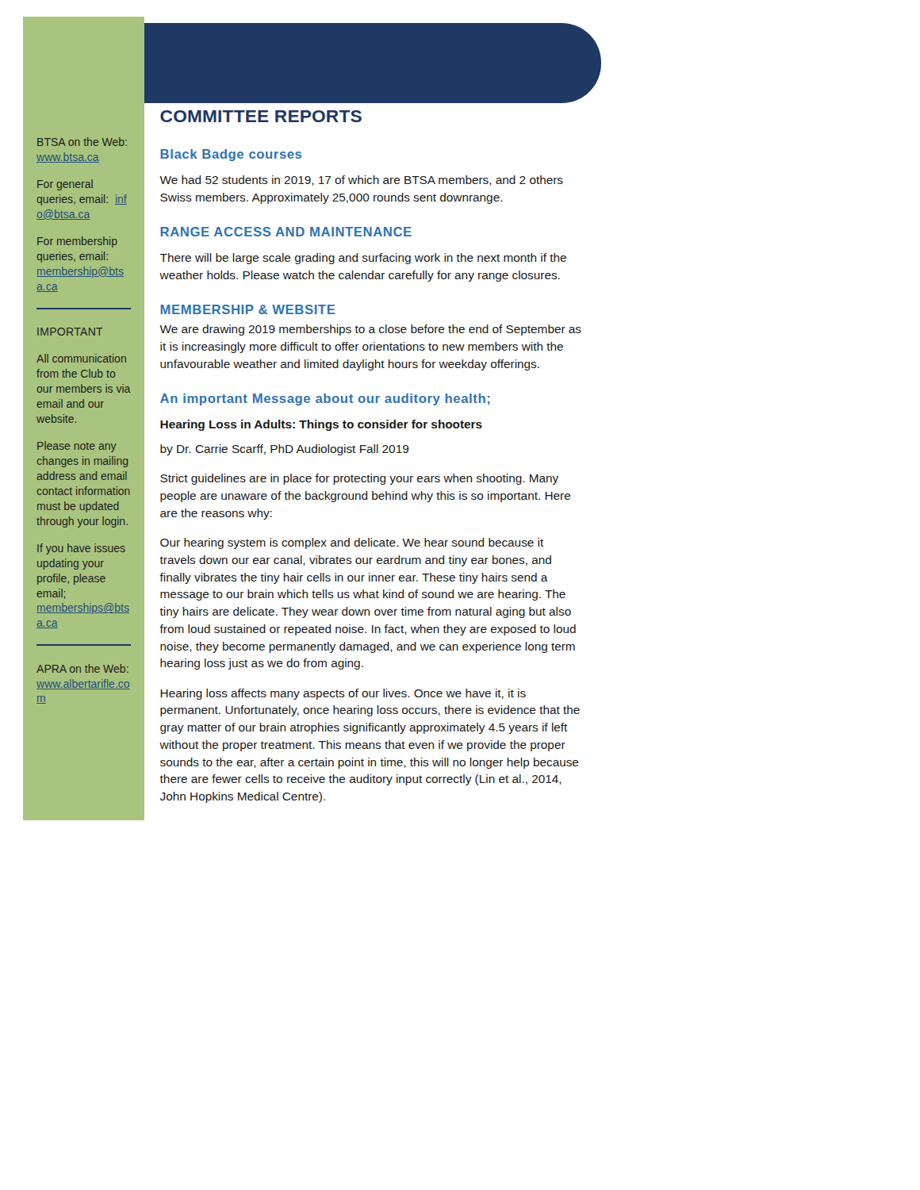Page 2 of 4
BTSA on the Web:
www.btsa.ca
For general queries, email: info@btsa.ca
For membership queries, email:
membership@btsa.ca
IMPORTANT
All communication from the Club to our members is via email and our website.
Please note any changes in mailing address and email contact information must be updated through your login.
If you have issues updating your profile, please email;
memberships@btsa.ca
APRA on the Web:
www.albertarifle.com
COMMITTEE REPORTS
Black Badge courses
We had 52 students in 2019, 17 of which are BTSA members, and 2 others Swiss members. Approximately 25,000 rounds sent downrange.
Range Access and Maintenance
There will be large scale grading and surfacing work in the next month if the weather holds. Please watch the calendar carefully for any range closures.
Membership & Website
We are drawing 2019 memberships to a close before the end of September as it is increasingly more difficult to offer orientations to new members with the unfavourable weather and limited daylight hours for weekday offerings.
An important Message about our auditory health;
Hearing Loss in Adults: Things to consider for shooters
by Dr. Carrie Scarff, PhD Audiologist Fall 2019
Strict guidelines are in place for protecting your ears when shooting. Many people are unaware of the background behind why this is so important. Here are the reasons why:
Our hearing system is complex and delicate. We hear sound because it travels down our ear canal, vibrates our eardrum and tiny ear bones, and finally vibrates the tiny hair cells in our inner ear. These tiny hairs send a message to our brain which tells us what kind of sound we are hearing. The tiny hairs are delicate. They wear down over time from natural aging but also from loud sustained or repeated noise. In fact, when they are exposed to loud noise, they become permanently damaged, and we can experience long term hearing loss just as we do from aging.
Hearing loss affects many aspects of our lives. Once we have it, it is permanent. Unfortunately, once hearing loss occurs, there is evidence that the gray matter of our brain atrophies significantly approximately 4.5 years if left without the proper treatment. This means that even if we provide the proper sounds to the ear, after a certain point in time, this will no longer help because there are fewer cells to receive the auditory input correctly (Lin et al., 2014, John Hopkins Medical Centre).